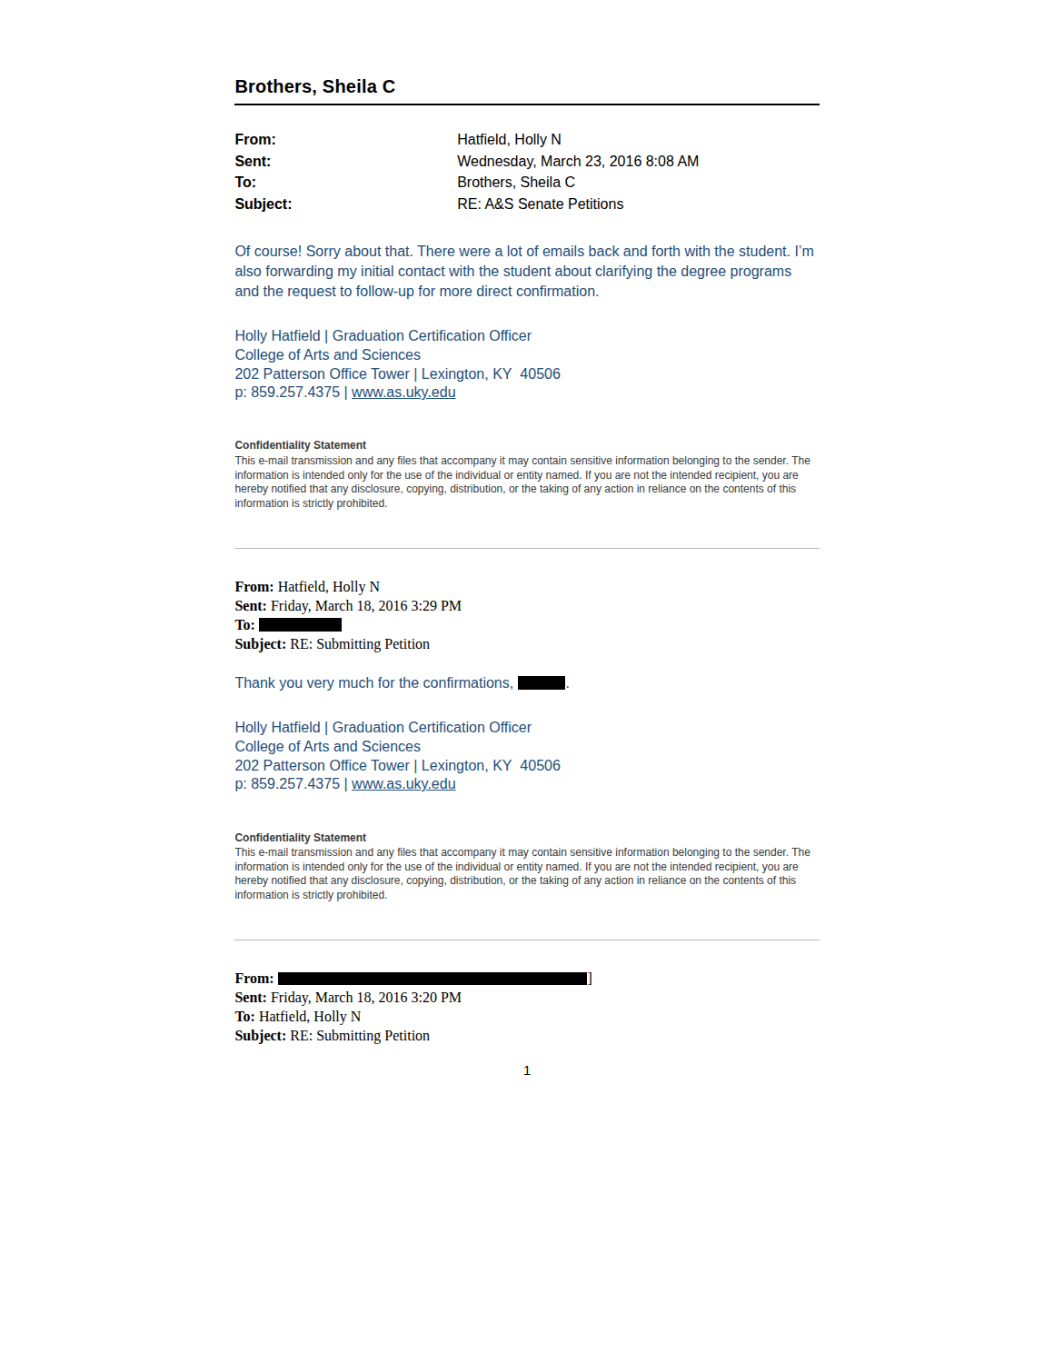Brothers, Sheila C
| From: | Hatfield, Holly N |
| Sent: | Wednesday, March 23, 2016 8:08 AM |
| To: | Brothers, Sheila C |
| Subject: | RE: A&S Senate Petitions |
Of course! Sorry about that. There were a lot of emails back and forth with the student. I’m also forwarding my initial contact with the student about clarifying the degree programs and the request to follow-up for more direct confirmation.
Holly Hatfield | Graduation Certification Officer
College of Arts and Sciences
202 Patterson Office Tower | Lexington, KY 40506
p: 859.257.4375 | www.as.uky.edu
Confidentiality Statement
This e-mail transmission and any files that accompany it may contain sensitive information belonging to the sender. The information is intended only for the use of the individual or entity named. If you are not the intended recipient, you are hereby notified that any disclosure, copying, distribution, or the taking of any action in reliance on the contents of this information is strictly prohibited.
From: Hatfield, Holly N
Sent: Friday, March 18, 2016 3:29 PM
To:
Subject: RE: Submitting Petition
Thank you very much for the confirmations, .
Holly Hatfield | Graduation Certification Officer
College of Arts and Sciences
202 Patterson Office Tower | Lexington, KY 40506
p: 859.257.4375 | www.as.uky.edu
Confidentiality Statement
This e-mail transmission and any files that accompany it may contain sensitive information belonging to the sender. The information is intended only for the use of the individual or entity named. If you are not the intended recipient, you are hereby notified that any disclosure, copying, distribution, or the taking of any action in reliance on the contents of this information is strictly prohibited.
From: ]
Sent: Friday, March 18, 2016 3:20 PM
To: Hatfield, Holly N
Subject: RE: Submitting Petition
1